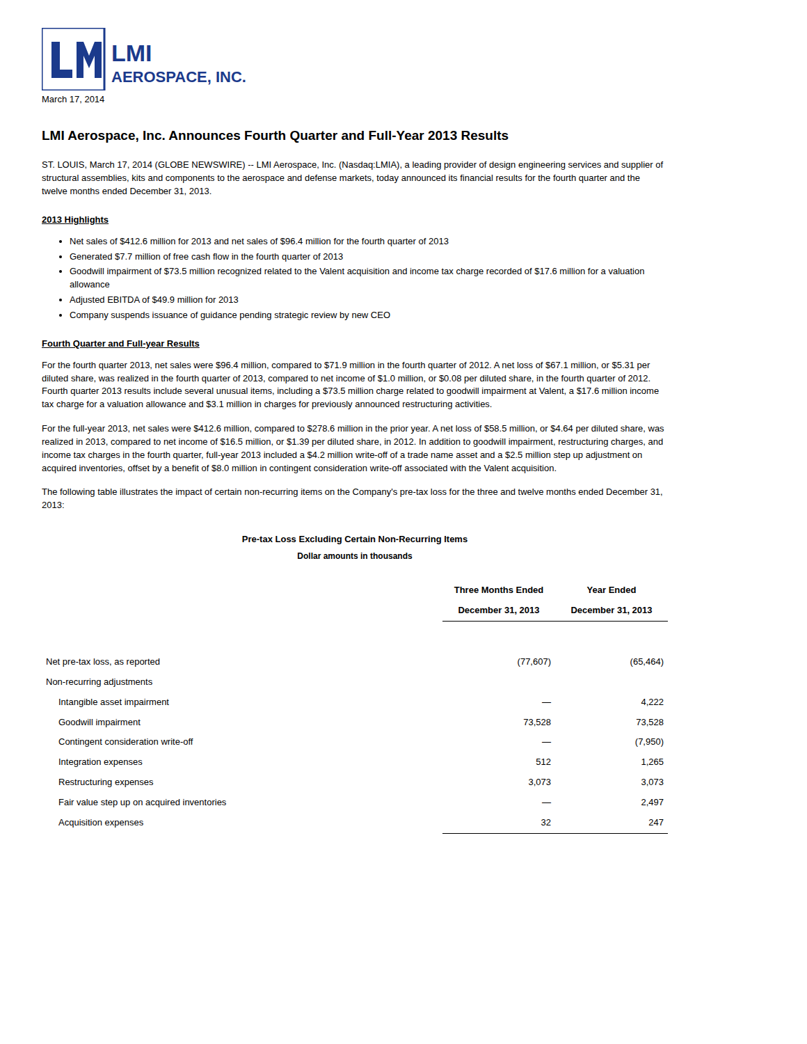LMI AEROSPACE, INC.
March 17, 2014
LMI Aerospace, Inc. Announces Fourth Quarter and Full-Year 2013 Results
ST. LOUIS, March 17, 2014 (GLOBE NEWSWIRE) -- LMI Aerospace, Inc. (Nasdaq:LMIA), a leading provider of design engineering services and supplier of structural assemblies, kits and components to the aerospace and defense markets, today announced its financial results for the fourth quarter and the twelve months ended December 31, 2013.
2013 Highlights
Net sales of $412.6 million for 2013 and net sales of $96.4 million for the fourth quarter of 2013
Generated $7.7 million of free cash flow in the fourth quarter of 2013
Goodwill impairment of $73.5 million recognized related to the Valent acquisition and income tax charge recorded of $17.6 million for a valuation allowance
Adjusted EBITDA of $49.9 million for 2013
Company suspends issuance of guidance pending strategic review by new CEO
Fourth Quarter and Full-year Results
For the fourth quarter 2013, net sales were $96.4 million, compared to $71.9 million in the fourth quarter of 2012. A net loss of $67.1 million, or $5.31 per diluted share, was realized in the fourth quarter of 2013, compared to net income of $1.0 million, or $0.08 per diluted share, in the fourth quarter of 2012. Fourth quarter 2013 results include several unusual items, including a $73.5 million charge related to goodwill impairment at Valent, a $17.6 million income tax charge for a valuation allowance and $3.1 million in charges for previously announced restructuring activities.
For the full-year 2013, net sales were $412.6 million, compared to $278.6 million in the prior year. A net loss of $58.5 million, or $4.64 per diluted share, was realized in 2013, compared to net income of $16.5 million, or $1.39 per diluted share, in 2012. In addition to goodwill impairment, restructuring charges, and income tax charges in the fourth quarter, full-year 2013 included a $4.2 million write-off of a trade name asset and a $2.5 million step up adjustment on acquired inventories, offset by a benefit of $8.0 million in contingent consideration write-off associated with the Valent acquisition.
The following table illustrates the impact of certain non-recurring items on the Company's pre-tax loss for the three and twelve months ended December 31, 2013:
Pre-tax Loss Excluding Certain Non-Recurring Items
Dollar amounts in thousands
| | Three Months Ended | Year Ended |
| --- | --- | --- |
| | December 31, 2013 | December 31, 2013 |
| Net pre-tax loss, as reported | (77,607) | (65,464) |
| Non-recurring adjustments | | |
| Intangible asset impairment | — | 4,222 |
| Goodwill impairment | 73,528 | 73,528 |
| Contingent consideration write-off | — | (7,950) |
| Integration expenses | 512 | 1,265 |
| Restructuring expenses | 3,073 | 3,073 |
| Fair value step up on acquired inventories | — | 2,497 |
| Acquisition expenses | 32 | 247 |